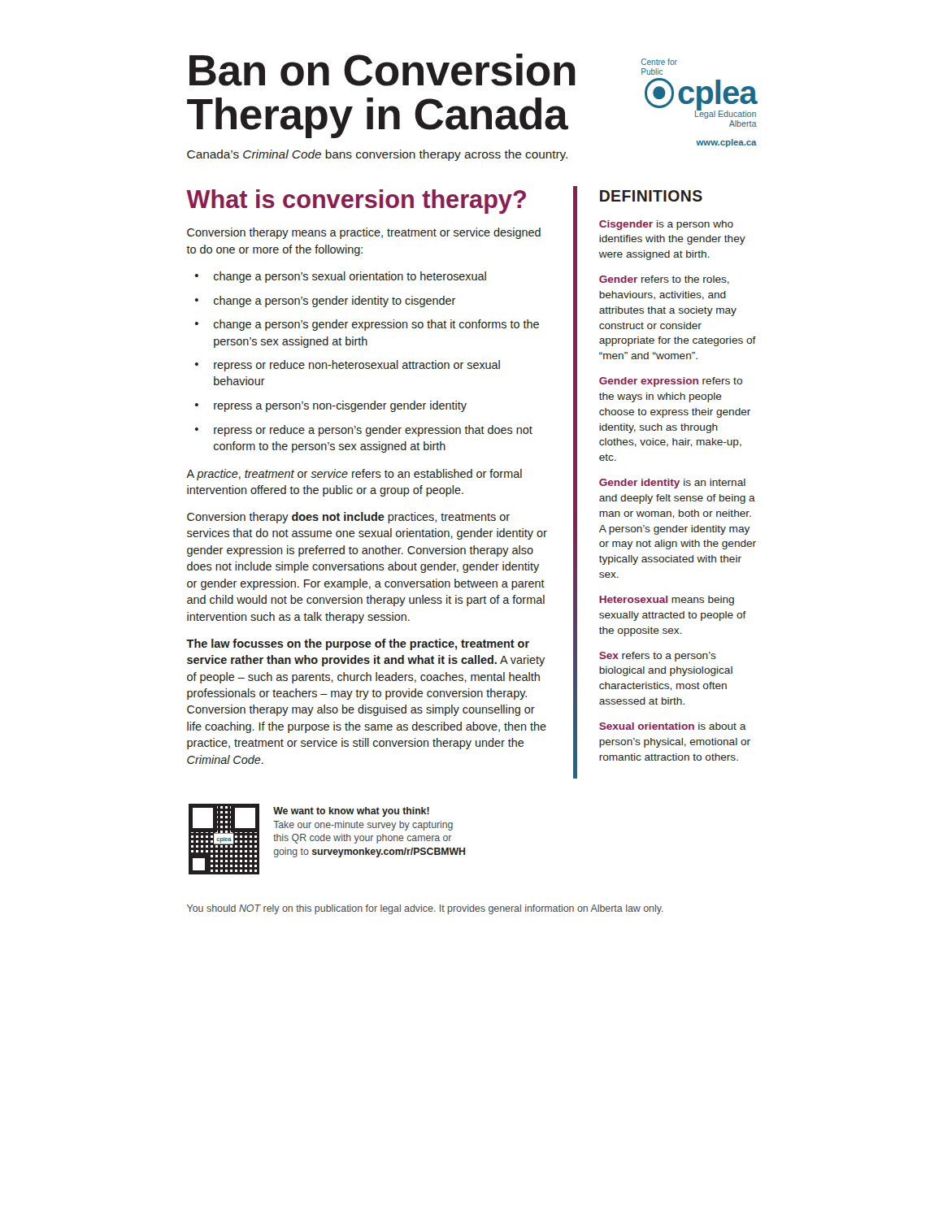Ban on Conversion
Therapy in Canada
Canada’s Criminal Code bans conversion therapy across the country.
Centre for
Public
cplea
Legal Education
Alberta
www.cplea.ca
What is conversion therapy?
Conversion therapy means a practice, treatment or service designed to do one or more of the following:
change a person’s sexual orientation to heterosexual
change a person’s gender identity to cisgender
change a person’s gender expression so that it conforms to the person’s sex assigned at birth
repress or reduce non-heterosexual attraction or sexual behaviour
repress a person’s non-cisgender gender identity
repress or reduce a person’s gender expression that does not conform to the person’s sex assigned at birth
A practice, treatment or service refers to an established or formal intervention offered to the public or a group of people.
Conversion therapy does not include practices, treatments or services that do not assume one sexual orientation, gender identity or gender expression is preferred to another. Conversion therapy also does not include simple conversations about gender, gender identity or gender expression. For example, a conversation between a parent and child would not be conversion therapy unless it is part of a formal intervention such as a talk therapy session.
The law focusses on the purpose of the practice, treatment or service rather than who provides it and what it is called. A variety of people – such as parents, church leaders, coaches, mental health professionals or teachers – may try to provide conversion therapy. Conversion therapy may also be disguised as simply counselling or life coaching. If the purpose is the same as described above, then the practice, treatment or service is still conversion therapy under the Criminal Code.
DEFINITIONS
Cisgender is a person who identifies with the gender they were assigned at birth.
Gender refers to the roles, behaviours, activities, and attributes that a society may construct or consider appropriate for the categories of “men” and “women”.
Gender expression refers to the ways in which people choose to express their gender identity, such as through clothes, voice, hair, make-up, etc.
Gender identity is an internal and deeply felt sense of being a man or woman, both or neither. A person’s gender identity may or may not align with the gender typically associated with their sex.
Heterosexual means being sexually attracted to people of the opposite sex.
Sex refers to a person’s biological and physiological characteristics, most often assessed at birth.
Sexual orientation is about a person’s physical, emotional or romantic attraction to others.
cplea
We want to know what you think!
Take our one-minute survey by capturing
this QR code with your phone camera or
going to surveymonkey.com/r/PSCBMWH
You should NOT rely on this publication for legal advice. It provides general information on Alberta law only.